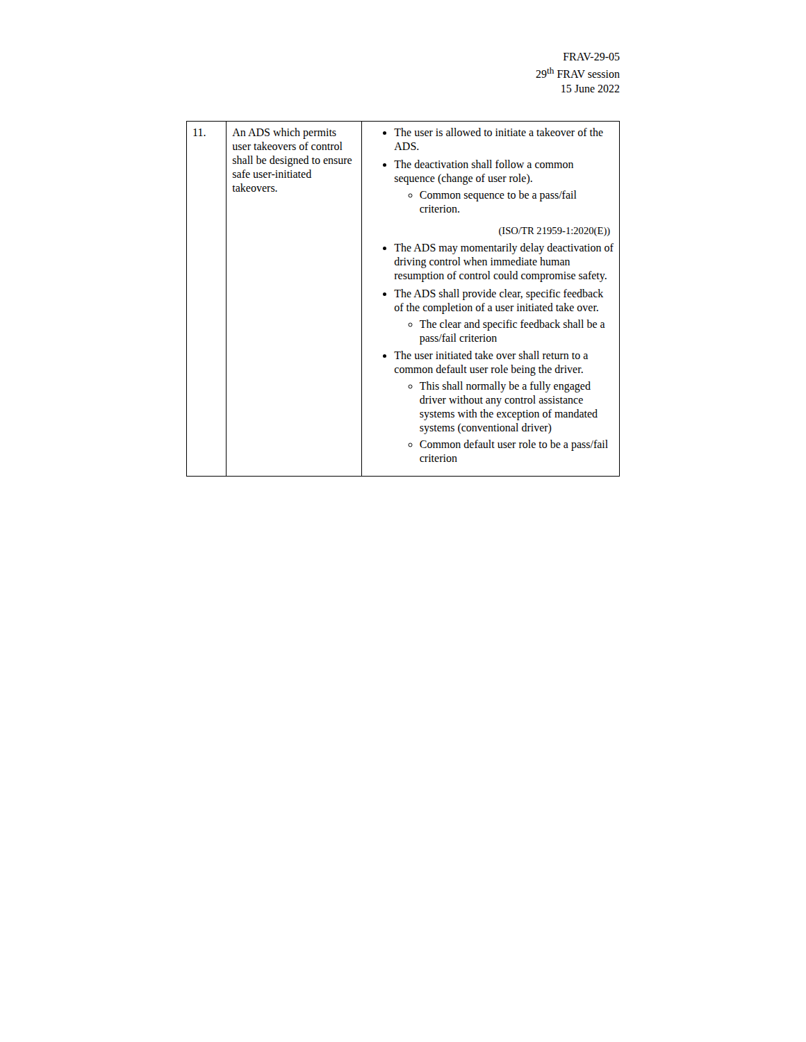FRAV-29-05
29th FRAV session
15 June 2022
| 11. | An ADS which permits user takeovers of control shall be designed to ensure safe user-initiated takeovers. | The user is allowed to initiate a takeover of the ADS. The deactivation shall follow a common sequence (change of user role). Common sequence to be a pass/fail criterion. (ISO/TR 21959-1:2020(E)) The ADS may momentarily delay deactivation of driving control when immediate human resumption of control could compromise safety. The ADS shall provide clear, specific feedback of the completion of a user initiated take over. The clear and specific feedback shall be a pass/fail criterion The user initiated take over shall return to a common default user role being the driver. This shall normally be a fully engaged driver without any control assistance systems with the exception of mandated systems (conventional driver) Common default user role to be a pass/fail criterion |